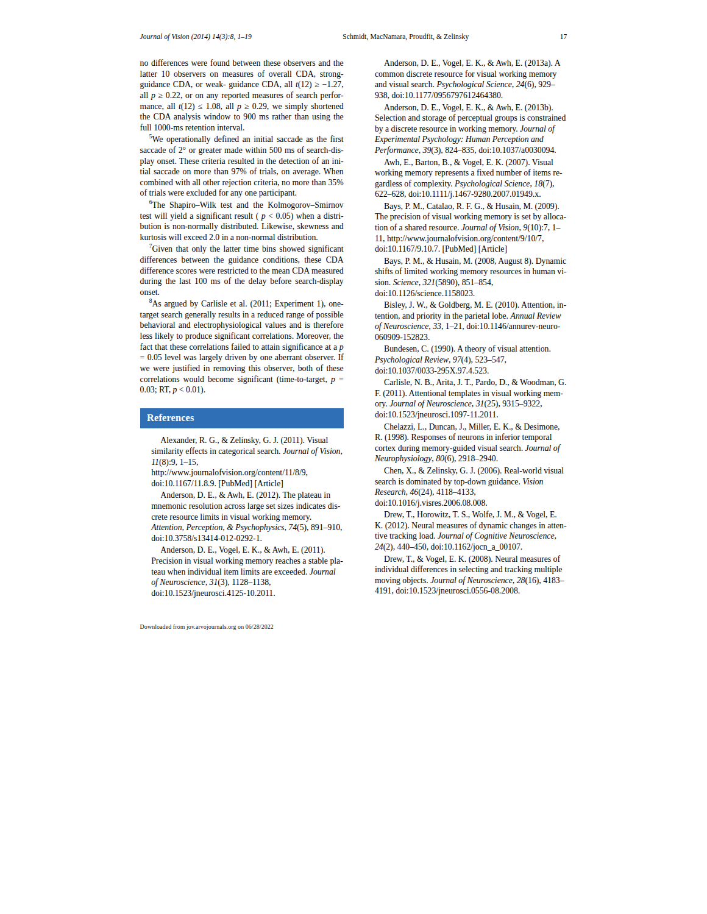Journal of Vision (2014) 14(3):8, 1–19
Schmidt, MacNamara, Proudfit, & Zelinsky
17
no differences were found between these observers and the latter 10 observers on measures of overall CDA, strong-guidance CDA, or weak- guidance CDA, all t(12) ≥ −1.27, all p ≥ 0.22, or on any reported measures of search performance, all t(12) ≤ 1.08, all p ≥ 0.29, we simply shortened the CDA analysis window to 900 ms rather than using the full 1000-ms retention interval.
5We operationally defined an initial saccade as the first saccade of 2° or greater made within 500 ms of search-display onset. These criteria resulted in the detection of an initial saccade on more than 97% of trials, on average. When combined with all other rejection criteria, no more than 35% of trials were excluded for any one participant.
6The Shapiro–Wilk test and the Kolmogorov–Smirnov test will yield a significant result ( p < 0.05) when a distribution is non-normally distributed. Likewise, skewness and kurtosis will exceed 2.0 in a non-normal distribution.
7Given that only the latter time bins showed significant differences between the guidance conditions, these CDA difference scores were restricted to the mean CDA measured during the last 100 ms of the delay before search-display onset.
8As argued by Carlisle et al. (2011; Experiment 1), one-target search generally results in a reduced range of possible behavioral and electrophysiological values and is therefore less likely to produce significant correlations. Moreover, the fact that these correlations failed to attain significance at a p = 0.05 level was largely driven by one aberrant observer. If we were justified in removing this observer, both of these correlations would become significant (time-to-target, p = 0.03; RT, p < 0.01).
References
Alexander, R. G., & Zelinsky, G. J. (2011). Visual similarity effects in categorical search. Journal of Vision, 11(8):9, 1–15, http://www.journalofvision.org/content/11/8/9, doi:10.1167/11.8.9. [PubMed] [Article]
Anderson, D. E., & Awh, E. (2012). The plateau in mnemonic resolution across large set sizes indicates discrete resource limits in visual working memory. Attention, Perception, & Psychophysics, 74(5), 891–910, doi:10.3758/s13414-012-0292-1.
Anderson, D. E., Vogel, E. K., & Awh, E. (2011). Precision in visual working memory reaches a stable plateau when individual item limits are exceeded. Journal of Neuroscience, 31(3), 1128–1138, doi:10.1523/jneurosci.4125-10.2011.
Anderson, D. E., Vogel, E. K., & Awh, E. (2013a). A common discrete resource for visual working memory and visual search. Psychological Science, 24(6), 929–938, doi:10.1177/0956797612464380.
Anderson, D. E., Vogel, E. K., & Awh, E. (2013b). Selection and storage of perceptual groups is constrained by a discrete resource in working memory. Journal of Experimental Psychology: Human Perception and Performance, 39(3), 824–835, doi:10.1037/a0030094.
Awh, E., Barton, B., & Vogel, E. K. (2007). Visual working memory represents a fixed number of items regardless of complexity. Psychological Science, 18(7), 622–628, doi:10.1111/j.1467-9280.2007.01949.x.
Bays, P. M., Catalao, R. F. G., & Husain, M. (2009). The precision of visual working memory is set by allocation of a shared resource. Journal of Vision, 9(10):7, 1–11, http://www.journalofvision.org/content/9/10/7, doi:10.1167/9.10.7. [PubMed] [Article]
Bays, P. M., & Husain, M. (2008, August 8). Dynamic shifts of limited working memory resources in human vision. Science, 321(5890), 851–854, doi:10.1126/science.1158023.
Bisley, J. W., & Goldberg, M. E. (2010). Attention, intention, and priority in the parietal lobe. Annual Review of Neuroscience, 33, 1–21, doi:10.1146/annurev-neuro-060909-152823.
Bundesen, C. (1990). A theory of visual attention. Psychological Review, 97(4), 523–547, doi:10.1037/0033-295X.97.4.523.
Carlisle, N. B., Arita, J. T., Pardo, D., & Woodman, G. F. (2011). Attentional templates in visual working memory. Journal of Neuroscience, 31(25), 9315–9322, doi:10.1523/jneurosci.1097-11.2011.
Chelazzi, L., Duncan, J., Miller, E. K., & Desimone, R. (1998). Responses of neurons in inferior temporal cortex during memory-guided visual search. Journal of Neurophysiology, 80(6), 2918–2940.
Chen, X., & Zelinsky, G. J. (2006). Real-world visual search is dominated by top-down guidance. Vision Research, 46(24), 4118–4133, doi:10.1016/j.visres.2006.08.008.
Drew, T., Horowitz, T. S., Wolfe, J. M., & Vogel, E. K. (2012). Neural measures of dynamic changes in attentive tracking load. Journal of Cognitive Neuroscience, 24(2), 440–450, doi:10.1162/jocn_a_00107.
Drew, T., & Vogel, E. K. (2008). Neural measures of individual differences in selecting and tracking multiple moving objects. Journal of Neuroscience, 28(16), 4183–4191, doi:10.1523/jneurosci.0556-08.2008.
Downloaded from jov.arvojournals.org on 06/28/2022